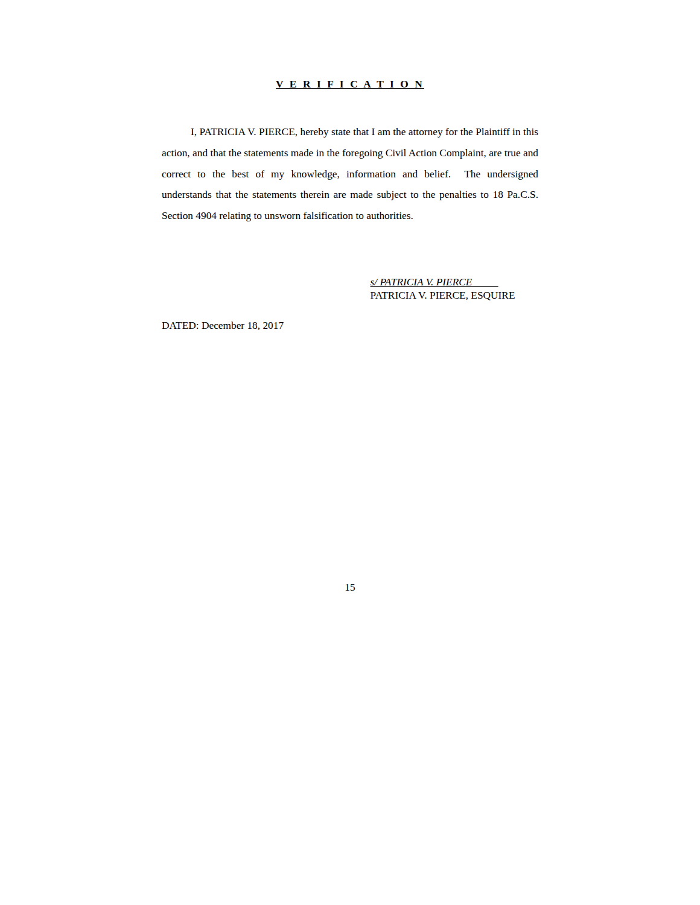V E R I F I C A T I O N
I, PATRICIA V. PIERCE, hereby state that I am the attorney for the Plaintiff in this action, and that the statements made in the foregoing Civil Action Complaint, are true and correct to the best of my knowledge, information and belief. The undersigned understands that the statements therein are made subject to the penalties to 18 Pa.C.S. Section 4904 relating to unsworn falsification to authorities.
s/ PATRICIA V. PIERCE
PATRICIA V. PIERCE, ESQUIRE
DATED: December 18, 2017
15